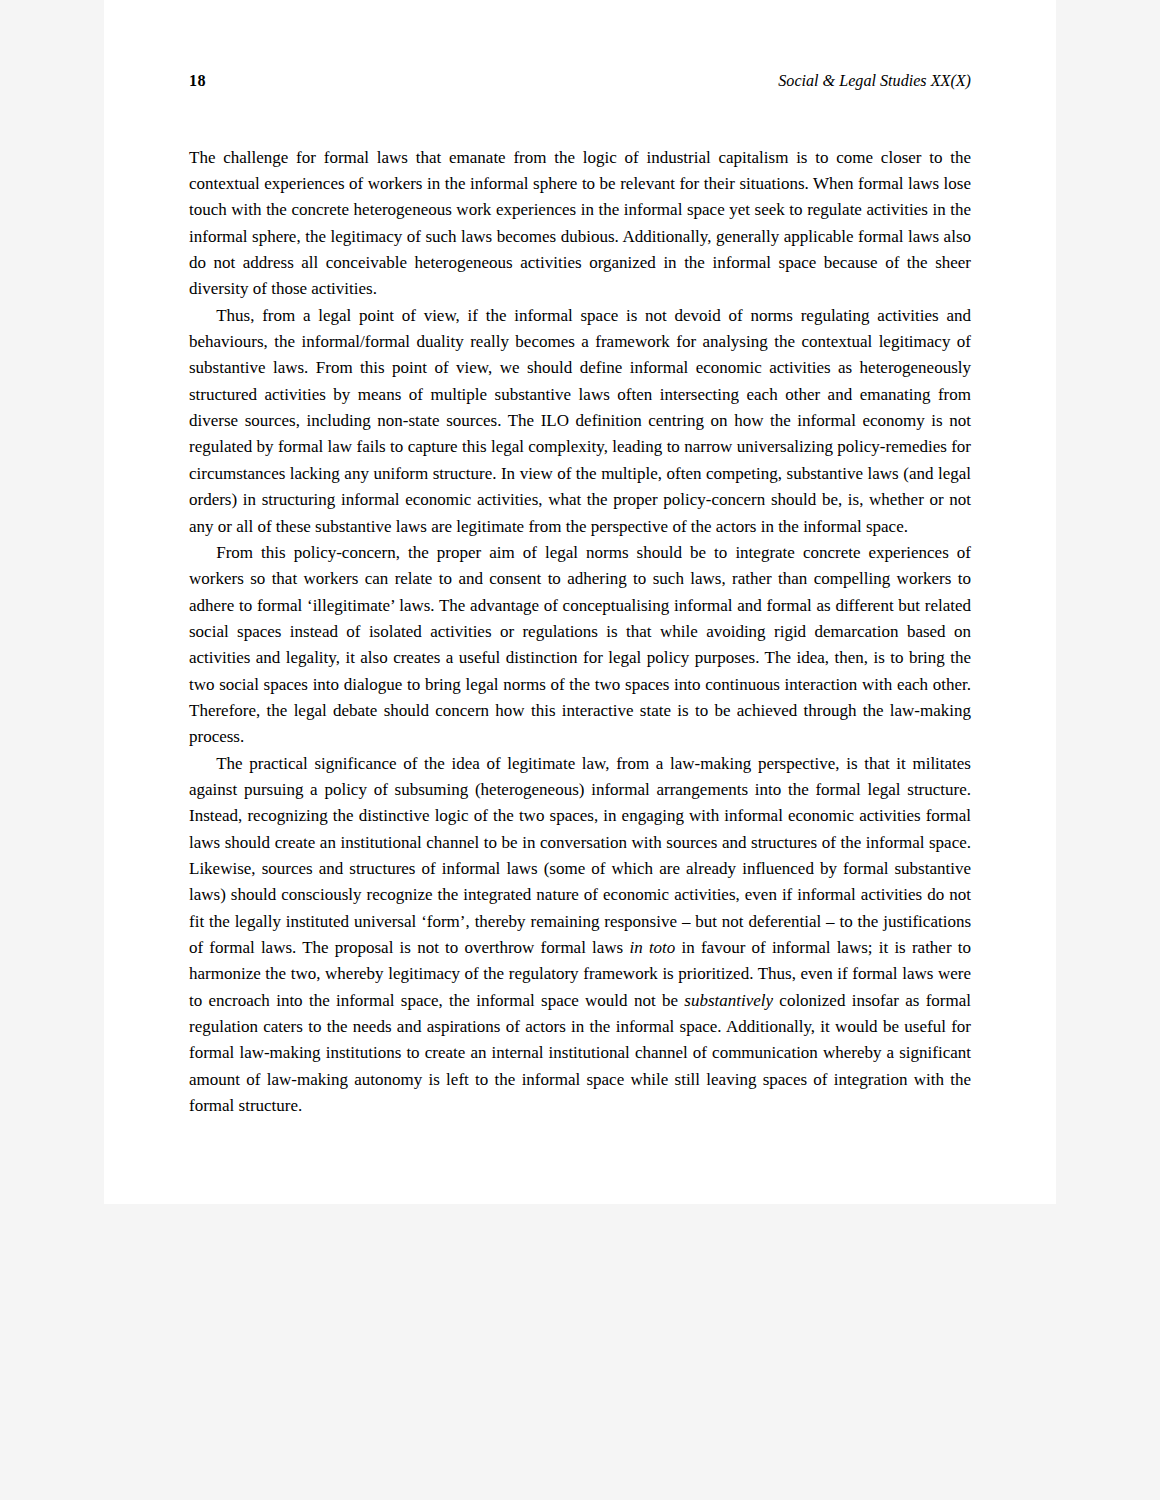18 Social & Legal Studies XX(X)
The challenge for formal laws that emanate from the logic of industrial capitalism is to come closer to the contextual experiences of workers in the informal sphere to be relevant for their situations. When formal laws lose touch with the concrete heterogeneous work experiences in the informal space yet seek to regulate activities in the informal sphere, the legitimacy of such laws becomes dubious. Additionally, generally applicable formal laws also do not address all conceivable heterogeneous activities organized in the informal space because of the sheer diversity of those activities.
Thus, from a legal point of view, if the informal space is not devoid of norms regulating activities and behaviours, the informal/formal duality really becomes a framework for analysing the contextual legitimacy of substantive laws. From this point of view, we should define informal economic activities as heterogeneously structured activities by means of multiple substantive laws often intersecting each other and emanating from diverse sources, including non-state sources. The ILO definition centring on how the informal economy is not regulated by formal law fails to capture this legal complexity, leading to narrow universalizing policy-remedies for circumstances lacking any uniform structure. In view of the multiple, often competing, substantive laws (and legal orders) in structuring informal economic activities, what the proper policy-concern should be, is, whether or not any or all of these substantive laws are legitimate from the perspective of the actors in the informal space.
From this policy-concern, the proper aim of legal norms should be to integrate concrete experiences of workers so that workers can relate to and consent to adhering to such laws, rather than compelling workers to adhere to formal ‘illegitimate’ laws. The advantage of conceptualising informal and formal as different but related social spaces instead of isolated activities or regulations is that while avoiding rigid demarcation based on activities and legality, it also creates a useful distinction for legal policy purposes. The idea, then, is to bring the two social spaces into dialogue to bring legal norms of the two spaces into continuous interaction with each other. Therefore, the legal debate should concern how this interactive state is to be achieved through the law-making process.
The practical significance of the idea of legitimate law, from a law-making perspective, is that it militates against pursuing a policy of subsuming (heterogeneous) informal arrangements into the formal legal structure. Instead, recognizing the distinctive logic of the two spaces, in engaging with informal economic activities formal laws should create an institutional channel to be in conversation with sources and structures of the informal space. Likewise, sources and structures of informal laws (some of which are already influenced by formal substantive laws) should consciously recognize the integrated nature of economic activities, even if informal activities do not fit the legally instituted universal ‘form’, thereby remaining responsive – but not deferential – to the justifications of formal laws. The proposal is not to overthrow formal laws in toto in favour of informal laws; it is rather to harmonize the two, whereby legitimacy of the regulatory framework is prioritized. Thus, even if formal laws were to encroach into the informal space, the informal space would not be substantively colonized insofar as formal regulation caters to the needs and aspirations of actors in the informal space. Additionally, it would be useful for formal law-making institutions to create an internal institutional channel of communication whereby a significant amount of law-making autonomy is left to the informal space while still leaving spaces of integration with the formal structure.